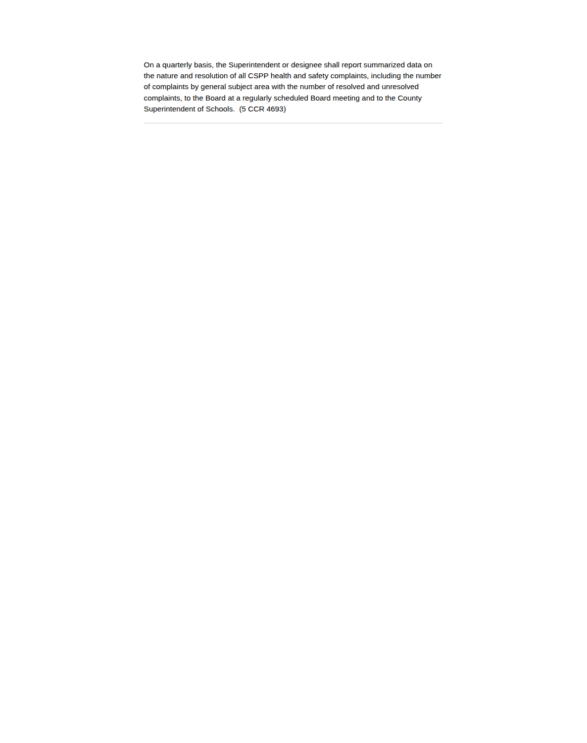On a quarterly basis, the Superintendent or designee shall report summarized data on the nature and resolution of all CSPP health and safety complaints, including the number of complaints by general subject area with the number of resolved and unresolved complaints, to the Board at a regularly scheduled Board meeting and to the County Superintendent of Schools. (5 CCR 4693)